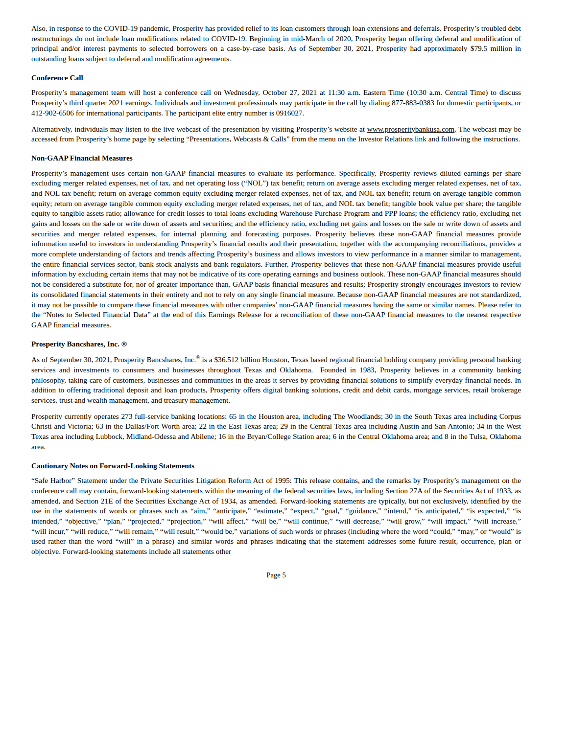Also, in response to the COVID-19 pandemic, Prosperity has provided relief to its loan customers through loan extensions and deferrals. Prosperity’s troubled debt restructurings do not include loan modifications related to COVID-19. Beginning in mid-March of 2020, Prosperity began offering deferral and modification of principal and/or interest payments to selected borrowers on a case-by-case basis. As of September 30, 2021, Prosperity had approximately $79.5 million in outstanding loans subject to deferral and modification agreements.
Conference Call
Prosperity’s management team will host a conference call on Wednesday, October 27, 2021 at 11:30 a.m. Eastern Time (10:30 a.m. Central Time) to discuss Prosperity’s third quarter 2021 earnings. Individuals and investment professionals may participate in the call by dialing 877-883-0383 for domestic participants, or 412-902-6506 for international participants. The participant elite entry number is 0916027.
Alternatively, individuals may listen to the live webcast of the presentation by visiting Prosperity’s website at www.prosperitybankusa.com. The webcast may be accessed from Prosperity’s home page by selecting “Presentations, Webcasts & Calls” from the menu on the Investor Relations link and following the instructions.
Non-GAAP Financial Measures
Prosperity’s management uses certain non-GAAP financial measures to evaluate its performance. Specifically, Prosperity reviews diluted earnings per share excluding merger related expenses, net of tax, and net operating loss (“NOL”) tax benefit; return on average assets excluding merger related expenses, net of tax, and NOL tax benefit; return on average common equity excluding merger related expenses, net of tax, and NOL tax benefit; return on average tangible common equity; return on average tangible common equity excluding merger related expenses, net of tax, and NOL tax benefit; tangible book value per share; the tangible equity to tangible assets ratio; allowance for credit losses to total loans excluding Warehouse Purchase Program and PPP loans; the efficiency ratio, excluding net gains and losses on the sale or write down of assets and securities; and the efficiency ratio, excluding net gains and losses on the sale or write down of assets and securities and merger related expenses, for internal planning and forecasting purposes. Prosperity believes these non-GAAP financial measures provide information useful to investors in understanding Prosperity’s financial results and their presentation, together with the accompanying reconciliations, provides a more complete understanding of factors and trends affecting Prosperity’s business and allows investors to view performance in a manner similar to management, the entire financial services sector, bank stock analysts and bank regulators. Further, Prosperity believes that these non-GAAP financial measures provide useful information by excluding certain items that may not be indicative of its core operating earnings and business outlook. These non-GAAP financial measures should not be considered a substitute for, nor of greater importance than, GAAP basis financial measures and results; Prosperity strongly encourages investors to review its consolidated financial statements in their entirety and not to rely on any single financial measure. Because non-GAAP financial measures are not standardized, it may not be possible to compare these financial measures with other companies’ non-GAAP financial measures having the same or similar names. Please refer to the “Notes to Selected Financial Data” at the end of this Earnings Release for a reconciliation of these non-GAAP financial measures to the nearest respective GAAP financial measures.
Prosperity Bancshares, Inc. ®
As of September 30, 2021, Prosperity Bancshares, Inc.® is a $36.512 billion Houston, Texas based regional financial holding company providing personal banking services and investments to consumers and businesses throughout Texas and Oklahoma. Founded in 1983, Prosperity believes in a community banking philosophy, taking care of customers, businesses and communities in the areas it serves by providing financial solutions to simplify everyday financial needs. In addition to offering traditional deposit and loan products, Prosperity offers digital banking solutions, credit and debit cards, mortgage services, retail brokerage services, trust and wealth management, and treasury management.
Prosperity currently operates 273 full-service banking locations: 65 in the Houston area, including The Woodlands; 30 in the South Texas area including Corpus Christi and Victoria; 63 in the Dallas/Fort Worth area; 22 in the East Texas area; 29 in the Central Texas area including Austin and San Antonio; 34 in the West Texas area including Lubbock, Midland-Odessa and Abilene; 16 in the Bryan/College Station area; 6 in the Central Oklahoma area; and 8 in the Tulsa, Oklahoma area.
Cautionary Notes on Forward-Looking Statements
“Safe Harbor” Statement under the Private Securities Litigation Reform Act of 1995: This release contains, and the remarks by Prosperity’s management on the conference call may contain, forward-looking statements within the meaning of the federal securities laws, including Section 27A of the Securities Act of 1933, as amended, and Section 21E of the Securities Exchange Act of 1934, as amended. Forward-looking statements are typically, but not exclusively, identified by the use in the statements of words or phrases such as “aim,” “anticipate,” “estimate,” “expect,” “goal,” “guidance,” “intend,” “is anticipated,” “is expected,” “is intended,” “objective,” “plan,” “projected,” “projection,” “will affect,” “will be,” “will continue,” “will decrease,” “will grow,” “will impact,” “will increase,” “will incur,” “will reduce,” “will remain,” “will result,” “would be,” variations of such words or phrases (including where the word “could,” “may,” or “would” is used rather than the word “will” in a phrase) and similar words and phrases indicating that the statement addresses some future result, occurrence, plan or objective. Forward-looking statements include all statements other
Page 5